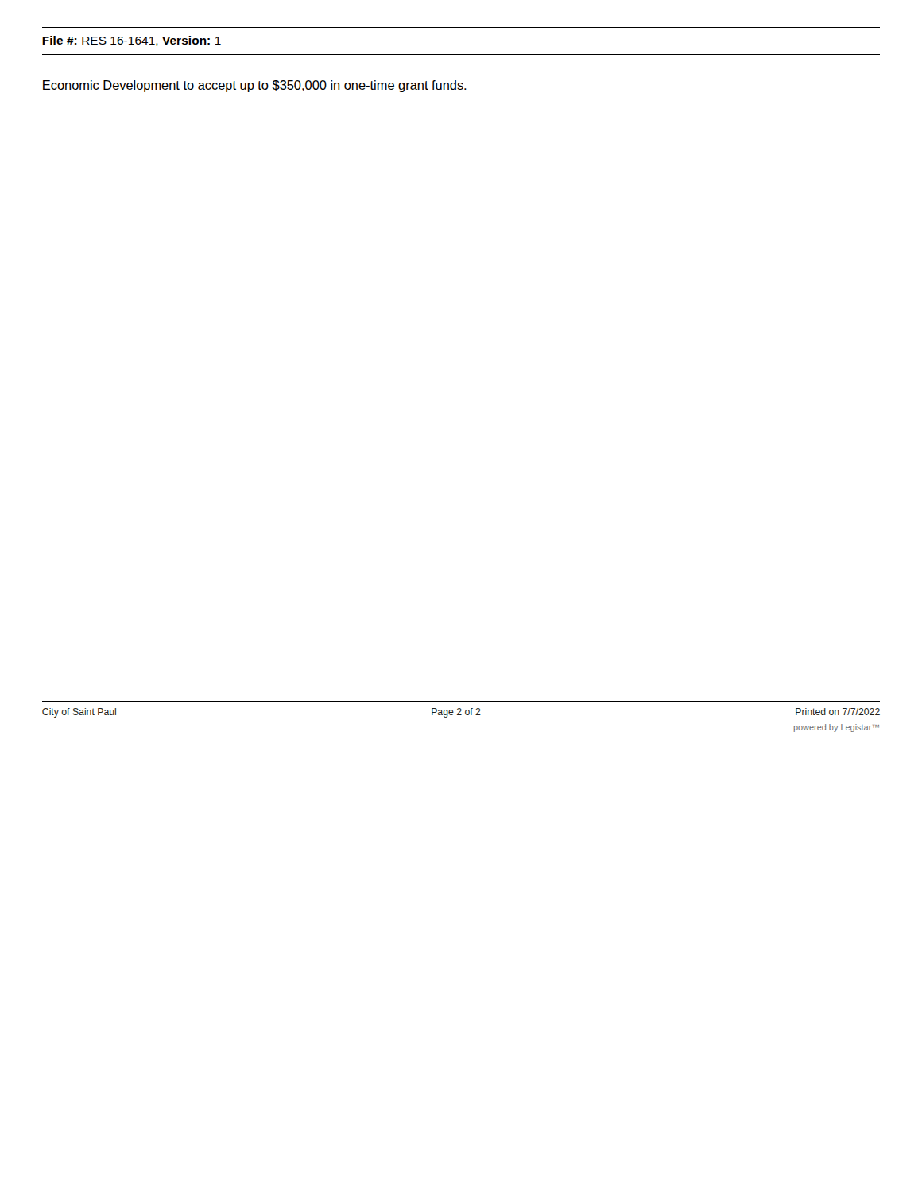File #: RES 16-1641, Version: 1
Economic Development to accept up to $350,000 in one-time grant funds.
City of Saint Paul Page 2 of 2 Printed on 7/7/2022
powered by Legistar™